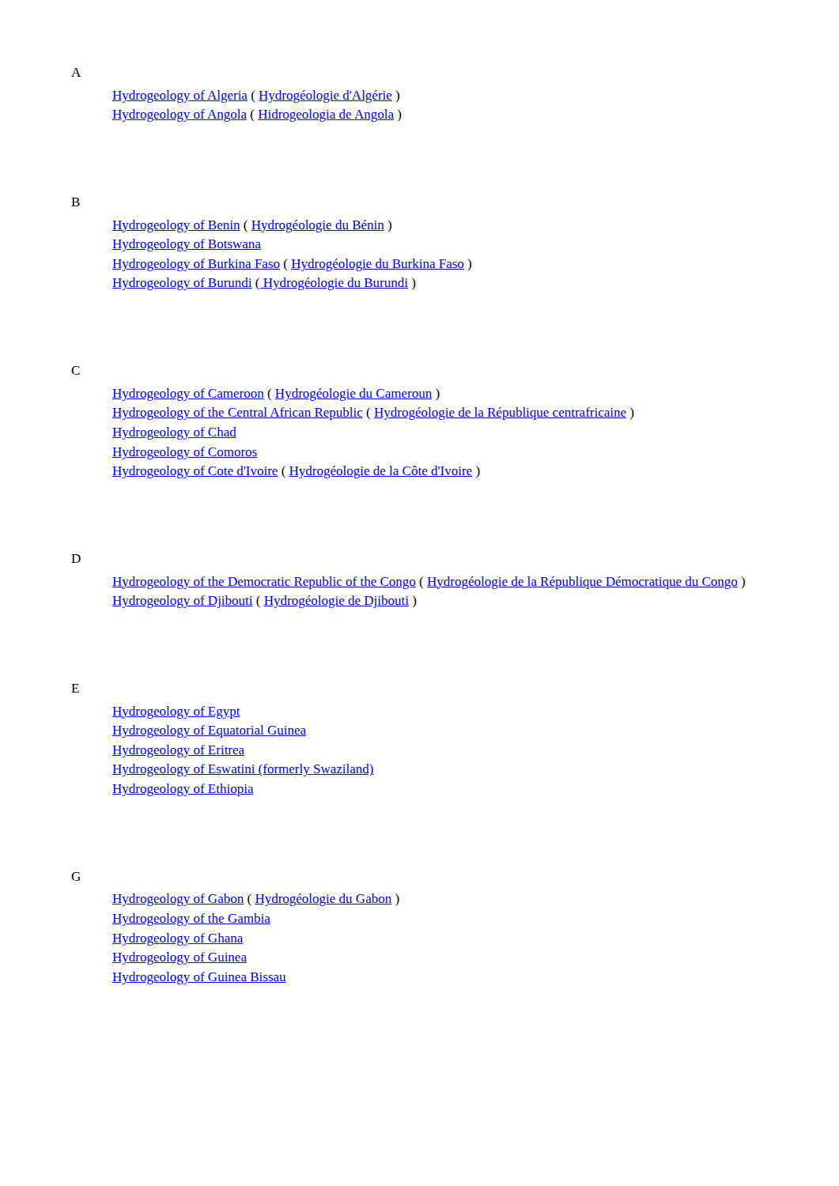A
Hydrogeology of Algeria ( Hydrogéologie d'Algérie )
Hydrogeology of Angola ( Hidrogeologia de Angola )
B
Hydrogeology of Benin ( Hydrogéologie du Bénin )
Hydrogeology of Botswana
Hydrogeology of Burkina Faso ( Hydrogéologie du Burkina Faso )
Hydrogeology of Burundi ( Hydrogéologie du Burundi )
C
Hydrogeology of Cameroon ( Hydrogéologie du Cameroun )
Hydrogeology of the Central African Republic ( Hydrogéologie de la République centrafricaine )
Hydrogeology of Chad
Hydrogeology of Comoros
Hydrogeology of Cote d'Ivoire ( Hydrogéologie de la Côte d'Ivoire )
D
Hydrogeology of the Democratic Republic of the Congo ( Hydrogéologie de la République Démocratique du Congo )
Hydrogeology of Djibouti ( Hydrogéologie de Djibouti )
E
Hydrogeology of Egypt
Hydrogeology of Equatorial Guinea
Hydrogeology of Eritrea
Hydrogeology of Eswatini (formerly Swaziland)
Hydrogeology of Ethiopia
G
Hydrogeology of Gabon ( Hydrogéologie du Gabon )
Hydrogeology of the Gambia
Hydrogeology of Ghana
Hydrogeology of Guinea
Hydrogeology of Guinea Bissau